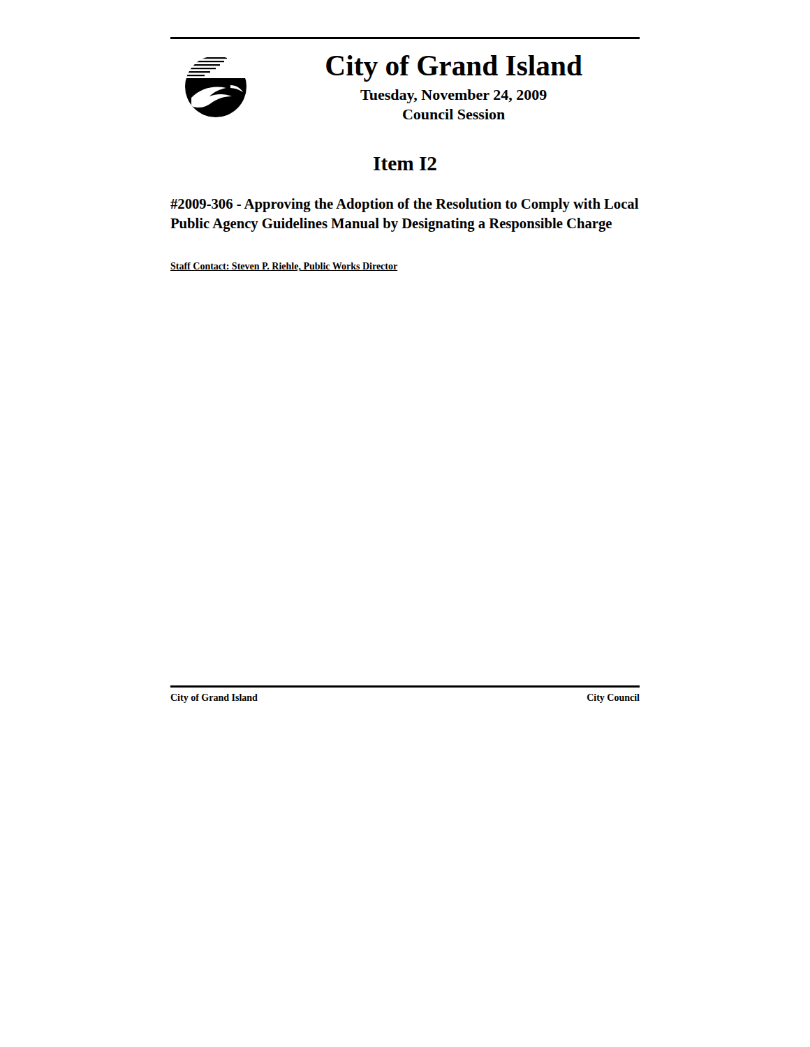City of Grand Island seal
City of Grand Island
Tuesday, November 24, 2009
Council Session
Item I2
#2009-306 - Approving the Adoption of the Resolution to Comply with Local Public Agency Guidelines Manual by Designating a Responsible Charge
Staff Contact: Steven P. Riehle, Public Works Director
City of Grand Island City Council